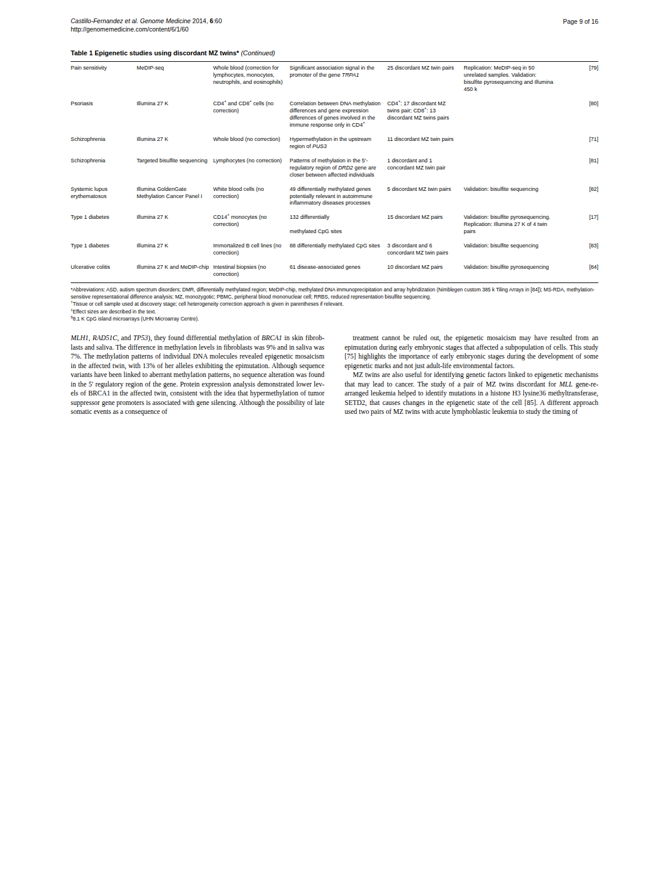Castillo-Fernandez et al. Genome Medicine 2014, 6:60
http://genomemedicine.com/content/6/1/60
Page 9 of 16
Table 1 Epigenetic studies using discordant MZ twins* (Continued)
| Pain sensitivity | MeDIP-seq | Whole blood (correction for lymphocytes, monocytes, neutrophils, and eosinophils) | Significant association signal in the promoter of the gene TRPA1 | 25 discordant MZ twin pairs | Replication: MeDIP-seq in 50 unrelated samples. Validation: bisulfite pyrosequencing and Illumina 450 k | [79] |
| Psoriasis | Illumina 27 K | CD4 + and CD8 + cells (no correction) | Correlation between DNA methylation differences and gene expression differences of genes involved in the immune response only in CD4 + | CD4 + : 17 discordant MZ twins pair; CD8 + : 13 discordant MZ twins pairs | | [80] |
| Schizophrenia | Illumina 27 K | Whole blood (no correction) | Hypermethylation in the upstream region of PUS3 | 11 discordant MZ twin pairs | | [71] |
| Schizophrenia | Targeted bisulfite sequencing | Lymphocytes (no correction) | Patterns of methylation in the 5'-regulatory region of DRD2 gene are closer between affected individuals | 1 discordant and 1 concordant MZ twin pair | | [81] |
| Systemic lupus erythematosus | Illumina GoldenGate Methylation Cancer Panel I | White blood cells (no correction) | 49 differentially methylated genes potentially relevant in autoimmune inflammatory diseases processes | 5 discordant MZ twin pairs | Validation: bisulfite sequencing | [82] |
| Type 1 diabetes | Illumina 27 K | CD14 + monocytes (no correction) | 132 differentially methylated CpG sites | 15 discordant MZ pairs | Validation: bisulfite pyrosequencing. Replication: Illumina 27 K of 4 twin pairs | [17] |
| Type 1 diabetes | Illumina 27 K | Immortalized B cell lines (no correction) | 88 differentially methylated CpG sites | 3 discordant and 6 concordant MZ twin pairs | Validation: bisulfite sequencing | [83] |
| Ulcerative colitis | Illumina 27 K and MeDIP-chip | Intestinal biopsies (no correction) | 61 disease-associated genes | 10 discordant MZ pairs | Validation: bisulfite pyrosequencing | [84] |
*Abbreviations: ASD, autism spectrum disorders; DMR, differentially methylated region; MeDIP-chip, methylated DNA immunoprecipitation and array hybridization (Nimblegen custom 385 k Tiling Arrays in [84]); MS-RDA, methylation-sensitive representational difference analysis; MZ, monozygotic; PBMC, peripheral blood mononuclear cell; RRBS, reduced representation bisulfite sequencing.
†Tissue or cell sample used at discovery stage; cell heterogeneity correction approach is given in parentheses if relevant.
‡Effect sizes are described in the text.
§8.1 K CpG island microarrays (UHN Microarray Centre).
MLH1, RAD51C, and TP53), they found differential methylation of BRCA1 in skin fibroblasts and saliva. The difference in methylation levels in fibroblasts was 9% and in saliva was 7%. The methylation patterns of individual DNA molecules revealed epigenetic mosaicism in the affected twin, with 13% of her alleles exhibiting the epimutation. Although sequence variants have been linked to aberrant methylation patterns, no sequence alteration was found in the 5' regulatory region of the gene. Protein expression analysis demonstrated lower levels of BRCA1 in the affected twin, consistent with the idea that hypermethylation of tumor suppressor gene promoters is associated with gene silencing. Although the possibility of late somatic events as a consequence of
treatment cannot be ruled out, the epigenetic mosaicism may have resulted from an epimutation during early embryonic stages that affected a subpopulation of cells. This study [75] highlights the importance of early embryonic stages during the development of some epigenetic marks and not just adult-life environmental factors.
MZ twins are also useful for identifying genetic factors linked to epigenetic mechanisms that may lead to cancer. The study of a pair of MZ twins discordant for MLL gene-rearranged leukemia helped to identify mutations in a histone H3 lysine36 methyltransferase, SETD2, that causes changes in the epigenetic state of the cell [85]. A different approach used two pairs of MZ twins with acute lymphoblastic leukemia to study the timing of